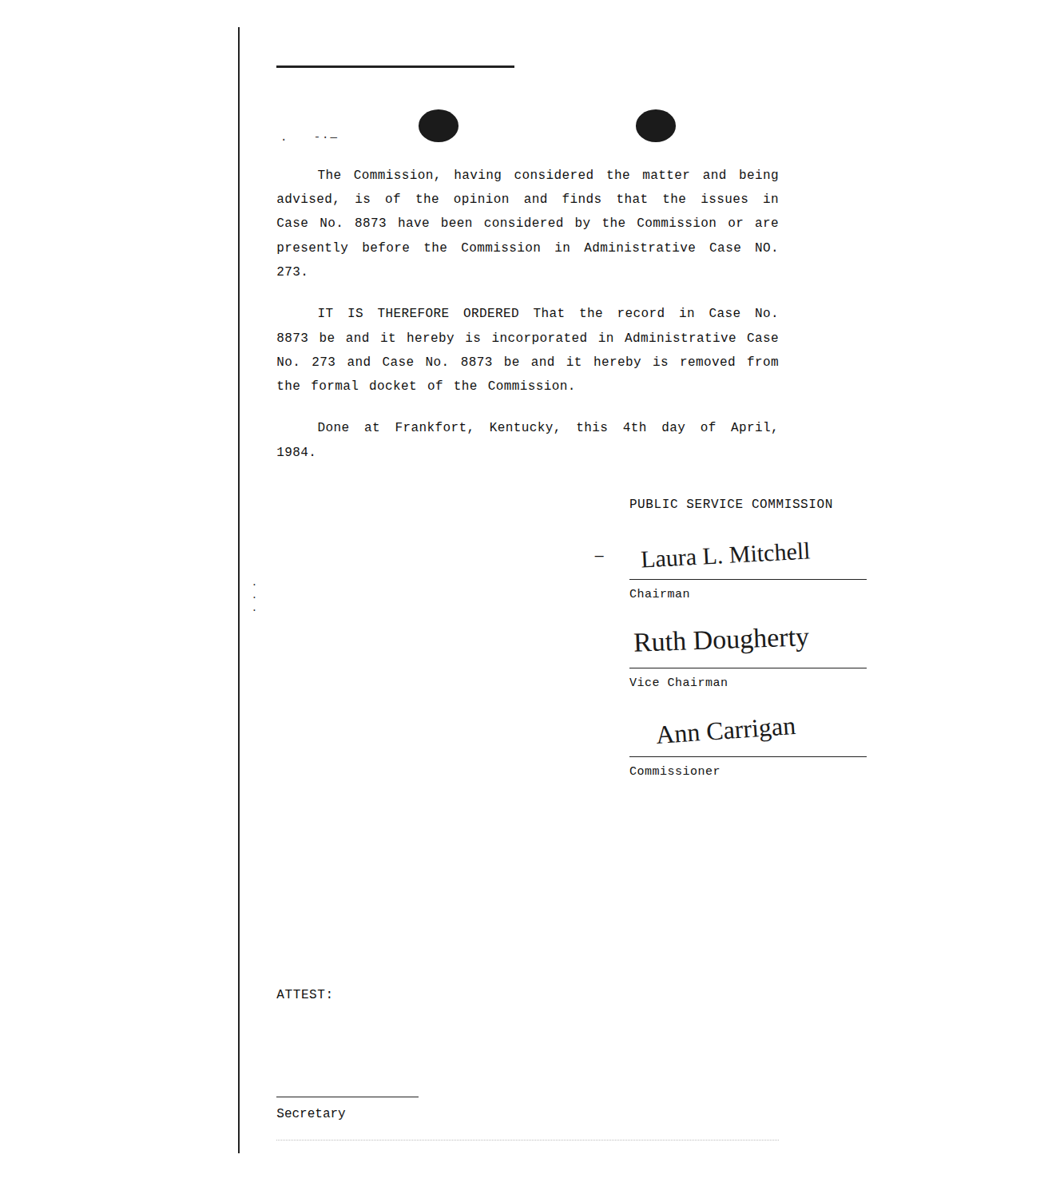. -·—
The Commission, having considered the matter and being advised, is of the opinion and finds that the issues in Case No. 8873 have been considered by the Commission or are presently before the Commission in Administrative Case NO. 273.
IT IS THEREFORE ORDERED That the record in Case No. 8873 be and it hereby is incorporated in Administrative Case No. 273 and Case No. 8873 be and it hereby is removed from the formal docket of the Commission.
Done at Frankfort, Kentucky, this 4th day of April, 1984.
PUBLIC SERVICE COMMISSION
— Laura L. Mitchell
Chairman
Ruth Dougherty
Vice Chairman
Ann Carrigan
Commissioner
ATTEST:
Secretary
·
·
·